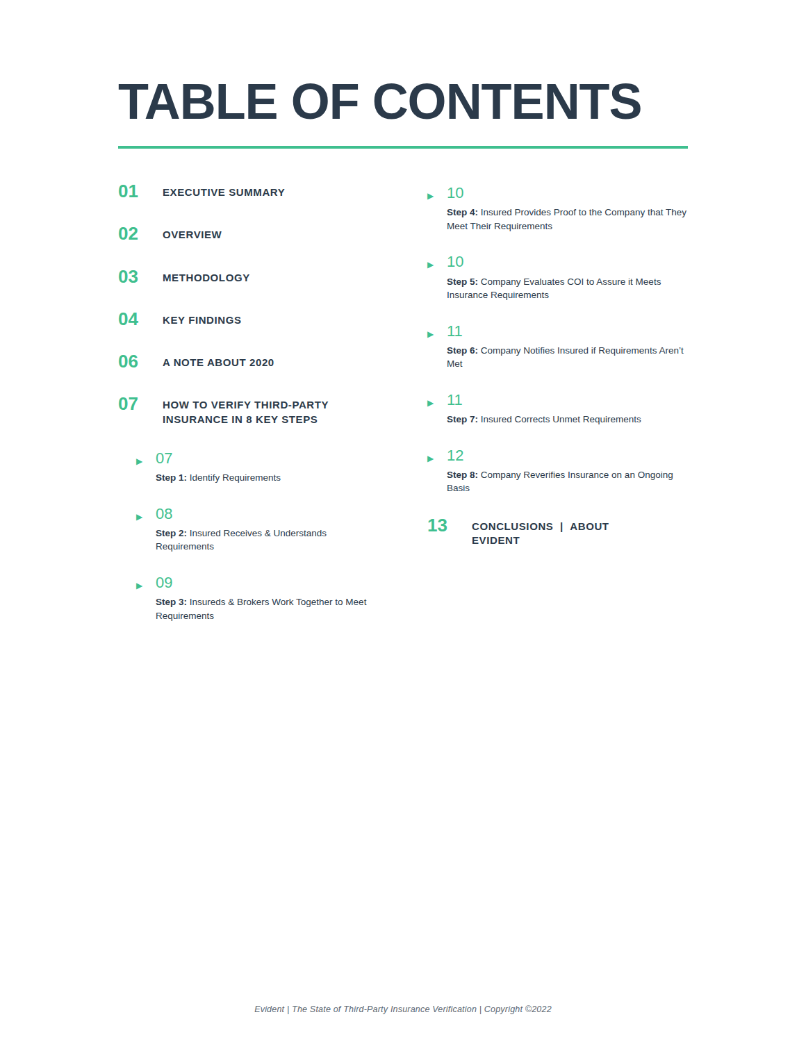Table of Contents
01
Executive Summary
02
Overview
03
Methodology
04
Key Findings
06
A Note About 2020
07
How to Verify Third-Party
Insurance in 8 Key Steps
▶
07
Step 1: Identify Requirements
▶
08
Step 2: Insured Receives & Understands Requirements
▶
09
Step 3: Insureds & Brokers Work Together to Meet Requirements
▶
10
Step 4: Insured Provides Proof to the Company that They Meet Their Requirements
▶
10
Step 5: Company Evaluates COI to Assure it Meets Insurance Requirements
▶
11
Step 6: Company Notifies Insured if Requirements Aren’t Met
▶
11
Step 7: Insured Corrects Unmet Requirements
▶
12
Step 8: Company Reverifies Insurance on an Ongoing Basis
13
Conclusions | About
Evident
Evident | The State of Third-Party Insurance Verification | Copyright ©2022